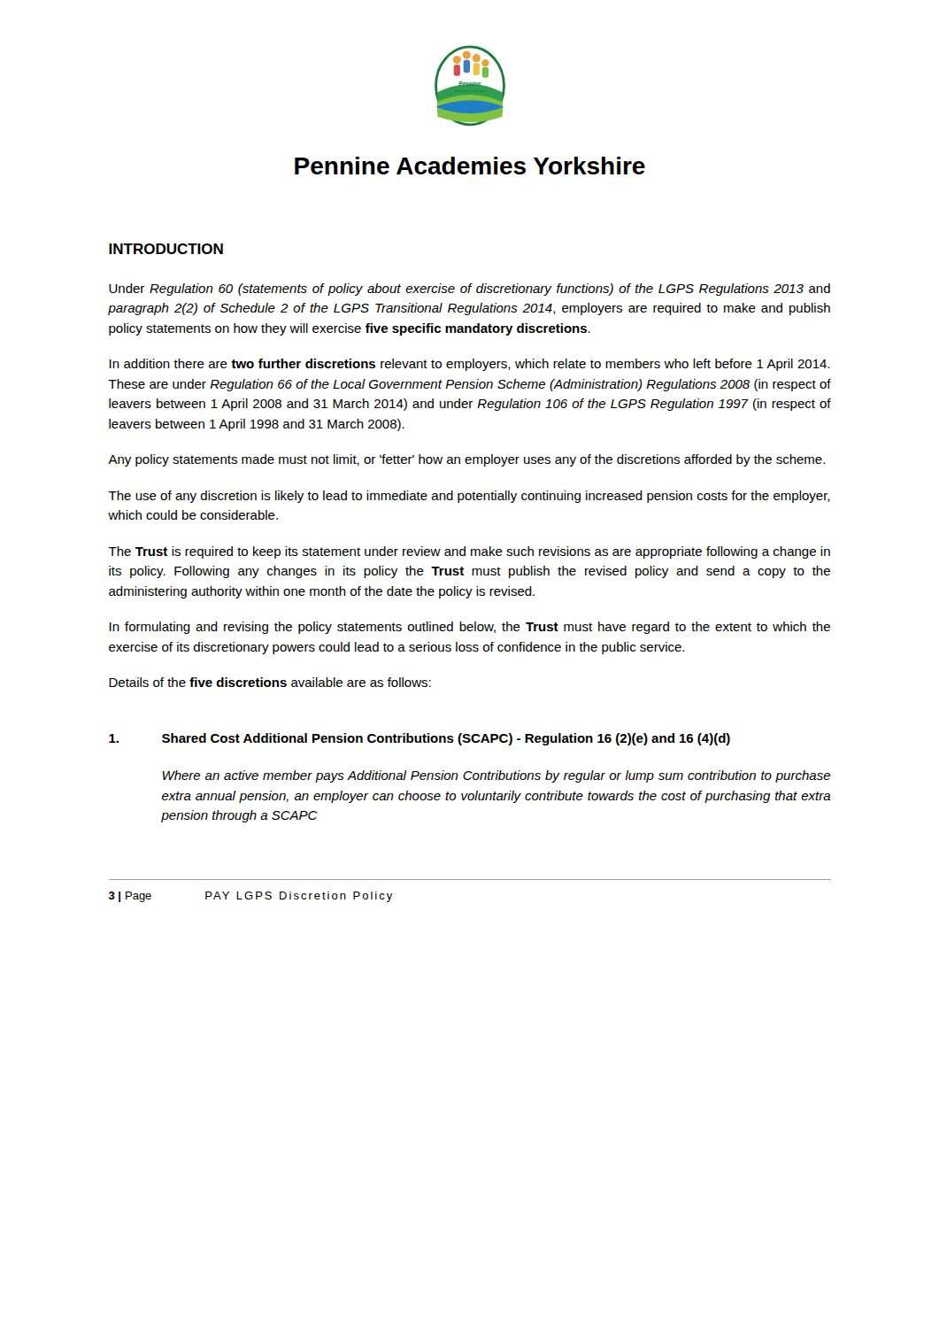Pennine Academies Yorkshire
Pennine Academies Yorkshire
INTRODUCTION
Under Regulation 60 (statements of policy about exercise of discretionary functions) of the LGPS Regulations 2013 and paragraph 2(2) of Schedule 2 of the LGPS Transitional Regulations 2014, employers are required to make and publish policy statements on how they will exercise five specific mandatory discretions.
In addition there are two further discretions relevant to employers, which relate to members who left before 1 April 2014. These are under Regulation 66 of the Local Government Pension Scheme (Administration) Regulations 2008 (in respect of leavers between 1 April 2008 and 31 March 2014) and under Regulation 106 of the LGPS Regulation 1997 (in respect of leavers between 1 April 1998 and 31 March 2008).
Any policy statements made must not limit, or 'fetter' how an employer uses any of the discretions afforded by the scheme.
The use of any discretion is likely to lead to immediate and potentially continuing increased pension costs for the employer, which could be considerable.
The Trust is required to keep its statement under review and make such revisions as are appropriate following a change in its policy. Following any changes in its policy the Trust must publish the revised policy and send a copy to the administering authority within one month of the date the policy is revised.
In formulating and revising the policy statements outlined below, the Trust must have regard to the extent to which the exercise of its discretionary powers could lead to a serious loss of confidence in the public service.
Details of the five discretions available are as follows:
1.
Shared Cost Additional Pension Contributions (SCAPC) - Regulation 16 (2)(e) and 16 (4)(d)
Where an active member pays Additional Pension Contributions by regular or lump sum contribution to purchase extra annual pension, an employer can choose to voluntarily contribute towards the cost of purchasing that extra pension through a SCAPC
3 | Page PAY LGPS Discretion Policy